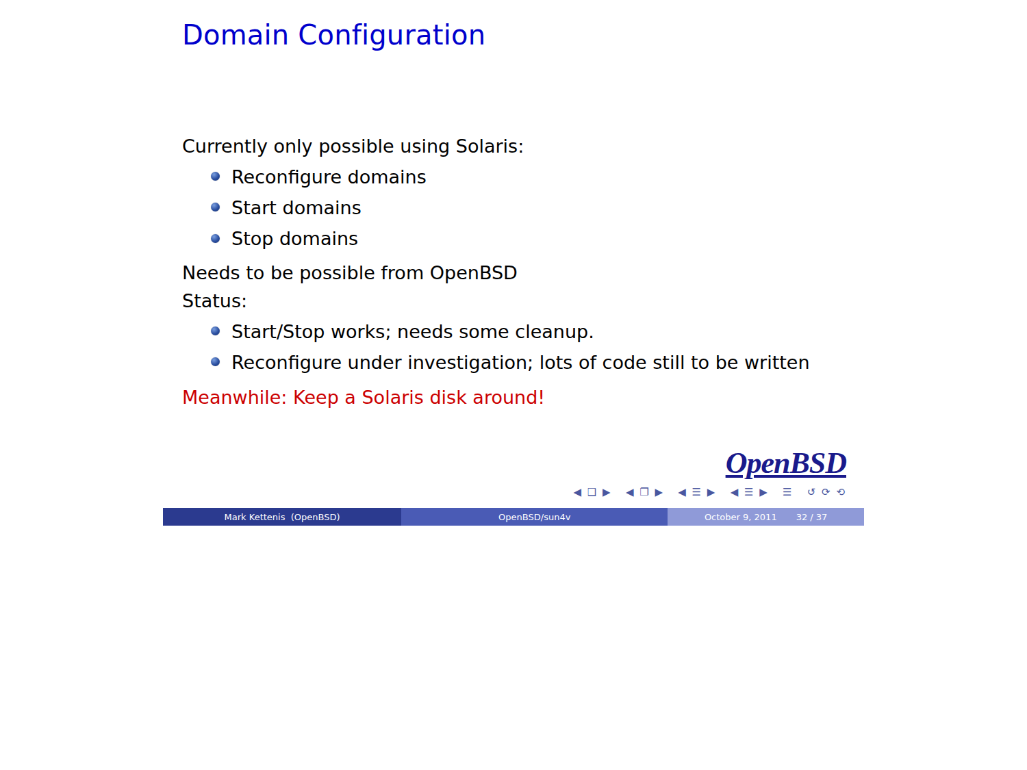Domain Configuration
Currently only possible using Solaris:
Reconfigure domains
Start domains
Stop domains
Needs to be possible from OpenBSD
Status:
Start/Stop works; needs some cleanup.
Reconfigure under investigation; lots of code still to be written
Meanwhile: Keep a Solaris disk around!
OpenBSD
◀ ❑ ▶ ◀ ❐ ▶ ◀ ☰ ▶ ◀ ☰ ▶ ☰ ↺ ⟳ ⟲
Mark Kettenis (OpenBSD)
OpenBSD/sun4v
October 9, 201132 / 37